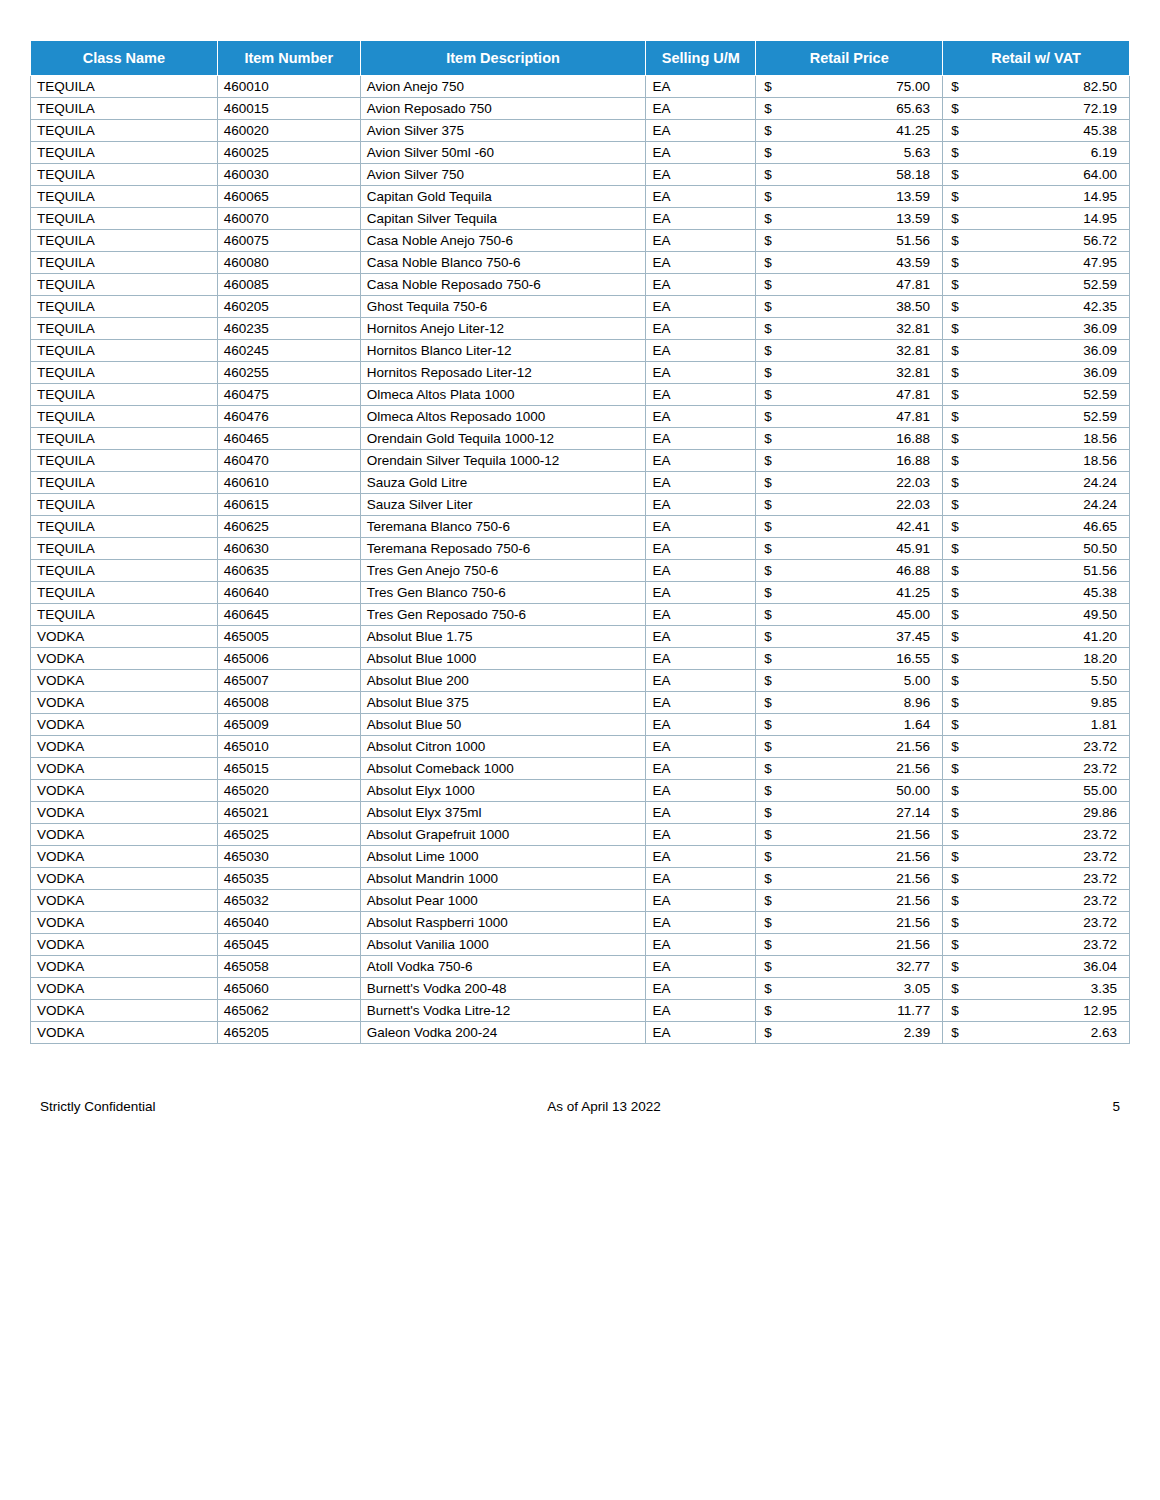| Class Name | Item Number | Item Description | Selling U/M | Retail Price | Retail w/ VAT |
| --- | --- | --- | --- | --- | --- |
| TEQUILA | 460010 | Avion Anejo 750 | EA | $ | 75.00 | $ | 82.50 |
| TEQUILA | 460015 | Avion Reposado 750 | EA | $ | 65.63 | $ | 72.19 |
| TEQUILA | 460020 | Avion Silver 375 | EA | $ | 41.25 | $ | 45.38 |
| TEQUILA | 460025 | Avion Silver 50ml -60 | EA | $ | 5.63 | $ | 6.19 |
| TEQUILA | 460030 | Avion Silver 750 | EA | $ | 58.18 | $ | 64.00 |
| TEQUILA | 460065 | Capitan Gold Tequila | EA | $ | 13.59 | $ | 14.95 |
| TEQUILA | 460070 | Capitan Silver Tequila | EA | $ | 13.59 | $ | 14.95 |
| TEQUILA | 460075 | Casa Noble Anejo 750-6 | EA | $ | 51.56 | $ | 56.72 |
| TEQUILA | 460080 | Casa Noble Blanco 750-6 | EA | $ | 43.59 | $ | 47.95 |
| TEQUILA | 460085 | Casa Noble Reposado 750-6 | EA | $ | 47.81 | $ | 52.59 |
| TEQUILA | 460205 | Ghost Tequila 750-6 | EA | $ | 38.50 | $ | 42.35 |
| TEQUILA | 460235 | Hornitos Anejo Liter-12 | EA | $ | 32.81 | $ | 36.09 |
| TEQUILA | 460245 | Hornitos Blanco Liter-12 | EA | $ | 32.81 | $ | 36.09 |
| TEQUILA | 460255 | Hornitos Reposado Liter-12 | EA | $ | 32.81 | $ | 36.09 |
| TEQUILA | 460475 | Olmeca Altos Plata 1000 | EA | $ | 47.81 | $ | 52.59 |
| TEQUILA | 460476 | Olmeca Altos Reposado 1000 | EA | $ | 47.81 | $ | 52.59 |
| TEQUILA | 460465 | Orendain Gold Tequila 1000-12 | EA | $ | 16.88 | $ | 18.56 |
| TEQUILA | 460470 | Orendain Silver Tequila 1000-12 | EA | $ | 16.88 | $ | 18.56 |
| TEQUILA | 460610 | Sauza Gold Litre | EA | $ | 22.03 | $ | 24.24 |
| TEQUILA | 460615 | Sauza Silver Liter | EA | $ | 22.03 | $ | 24.24 |
| TEQUILA | 460625 | Teremana Blanco 750-6 | EA | $ | 42.41 | $ | 46.65 |
| TEQUILA | 460630 | Teremana Reposado 750-6 | EA | $ | 45.91 | $ | 50.50 |
| TEQUILA | 460635 | Tres Gen Anejo 750-6 | EA | $ | 46.88 | $ | 51.56 |
| TEQUILA | 460640 | Tres Gen Blanco 750-6 | EA | $ | 41.25 | $ | 45.38 |
| TEQUILA | 460645 | Tres Gen Reposado 750-6 | EA | $ | 45.00 | $ | 49.50 |
| VODKA | 465005 | Absolut Blue 1.75 | EA | $ | 37.45 | $ | 41.20 |
| VODKA | 465006 | Absolut Blue 1000 | EA | $ | 16.55 | $ | 18.20 |
| VODKA | 465007 | Absolut Blue 200 | EA | $ | 5.00 | $ | 5.50 |
| VODKA | 465008 | Absolut Blue 375 | EA | $ | 8.96 | $ | 9.85 |
| VODKA | 465009 | Absolut Blue 50 | EA | $ | 1.64 | $ | 1.81 |
| VODKA | 465010 | Absolut Citron 1000 | EA | $ | 21.56 | $ | 23.72 |
| VODKA | 465015 | Absolut Comeback 1000 | EA | $ | 21.56 | $ | 23.72 |
| VODKA | 465020 | Absolut Elyx 1000 | EA | $ | 50.00 | $ | 55.00 |
| VODKA | 465021 | Absolut Elyx 375ml | EA | $ | 27.14 | $ | 29.86 |
| VODKA | 465025 | Absolut Grapefruit 1000 | EA | $ | 21.56 | $ | 23.72 |
| VODKA | 465030 | Absolut Lime 1000 | EA | $ | 21.56 | $ | 23.72 |
| VODKA | 465035 | Absolut Mandrin 1000 | EA | $ | 21.56 | $ | 23.72 |
| VODKA | 465032 | Absolut Pear 1000 | EA | $ | 21.56 | $ | 23.72 |
| VODKA | 465040 | Absolut Raspberri 1000 | EA | $ | 21.56 | $ | 23.72 |
| VODKA | 465045 | Absolut Vanilia 1000 | EA | $ | 21.56 | $ | 23.72 |
| VODKA | 465058 | Atoll Vodka 750-6 | EA | $ | 32.77 | $ | 36.04 |
| VODKA | 465060 | Burnett's Vodka 200-48 | EA | $ | 3.05 | $ | 3.35 |
| VODKA | 465062 | Burnett's Vodka Litre-12 | EA | $ | 11.77 | $ | 12.95 |
| VODKA | 465205 | Galeon Vodka 200-24 | EA | $ | 2.39 | $ | 2.63 |
Strictly Confidential
As of April 13 2022
5